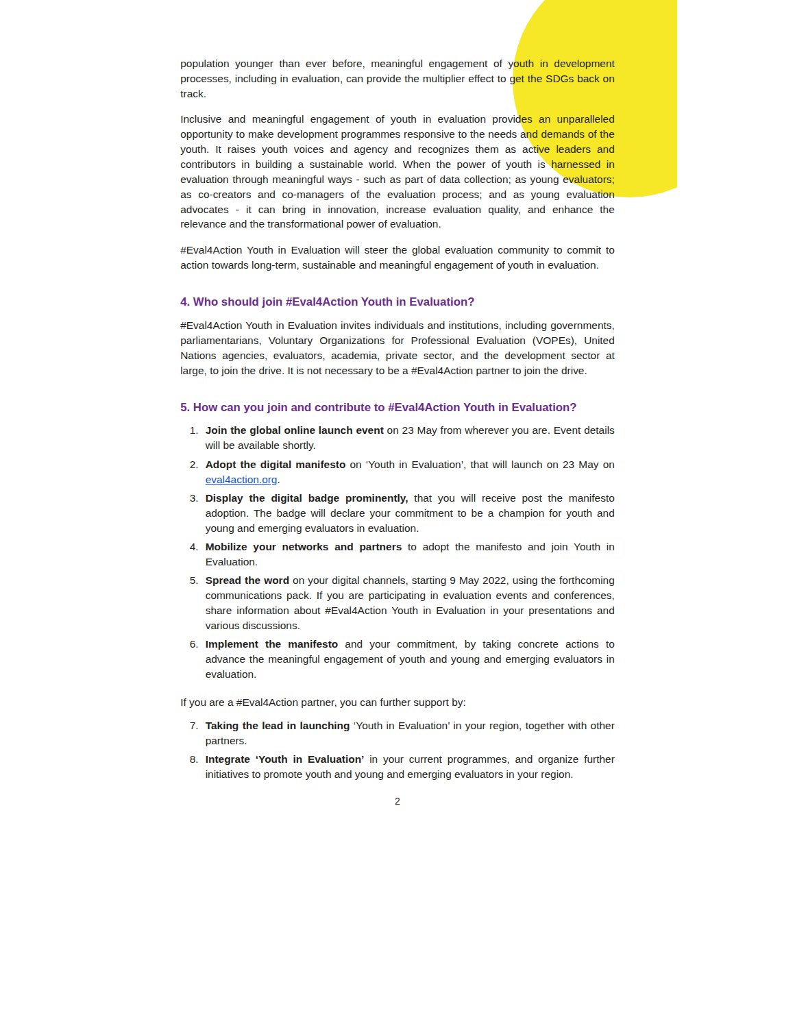population younger than ever before, meaningful engagement of youth in development processes, including in evaluation, can provide the multiplier effect to get the SDGs back on track.
Inclusive and meaningful engagement of youth in evaluation provides an unparalleled opportunity to make development programmes responsive to the needs and demands of the youth. It raises youth voices and agency and recognizes them as active leaders and contributors in building a sustainable world. When the power of youth is harnessed in evaluation through meaningful ways - such as part of data collection; as young evaluators; as co-creators and co-managers of the evaluation process; and as young evaluation advocates - it can bring in innovation, increase evaluation quality, and enhance the relevance and the transformational power of evaluation.
#Eval4Action Youth in Evaluation will steer the global evaluation community to commit to action towards long-term, sustainable and meaningful engagement of youth in evaluation.
4. Who should join #Eval4Action Youth in Evaluation?
#Eval4Action Youth in Evaluation invites individuals and institutions, including governments, parliamentarians, Voluntary Organizations for Professional Evaluation (VOPEs), United Nations agencies, evaluators, academia, private sector, and the development sector at large, to join the drive. It is not necessary to be a #Eval4Action partner to join the drive.
5. How can you join and contribute to #Eval4Action Youth in Evaluation?
Join the global online launch event on 23 May from wherever you are. Event details will be available shortly.
Adopt the digital manifesto on ‘Youth in Evaluation’, that will launch on 23 May on eval4action.org.
Display the digital badge prominently, that you will receive post the manifesto adoption. The badge will declare your commitment to be a champion for youth and young and emerging evaluators in evaluation.
Mobilize your networks and partners to adopt the manifesto and join Youth in Evaluation.
Spread the word on your digital channels, starting 9 May 2022, using the forthcoming communications pack. If you are participating in evaluation events and conferences, share information about #Eval4Action Youth in Evaluation in your presentations and various discussions.
Implement the manifesto and your commitment, by taking concrete actions to advance the meaningful engagement of youth and young and emerging evaluators in evaluation.
If you are a #Eval4Action partner, you can further support by:
Taking the lead in launching ‘Youth in Evaluation’ in your region, together with other partners.
Integrate ‘Youth in Evaluation’ in your current programmes, and organize further initiatives to promote youth and young and emerging evaluators in your region.
2